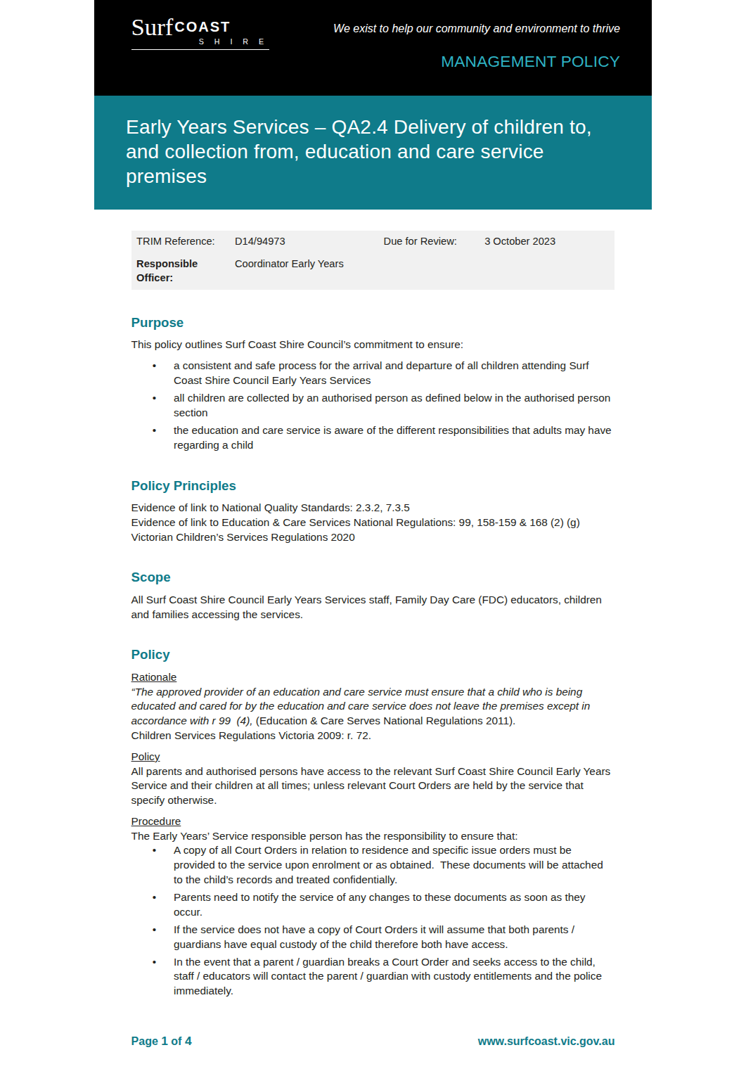Surf COAST
S H I R E
We exist to help our community and environment to thrive
MANAGEMENT POLICY
Early Years Services – QA2.4 Delivery of children to, and collection from, education and care service premises
| TRIM Reference: | D14/94973 | Due for Review: | 3 October 2023 |
| Responsible Officer: | Coordinator Early Years |
Purpose
This policy outlines Surf Coast Shire Council’s commitment to ensure:
a consistent and safe process for the arrival and departure of all children attending Surf Coast Shire Council Early Years Services
all children are collected by an authorised person as defined below in the authorised person section
the education and care service is aware of the different responsibilities that adults may have regarding a child
Policy Principles
Evidence of link to National Quality Standards: 2.3.2, 7.3.5
Evidence of link to Education & Care Services National Regulations: 99, 158-159 & 168 (2) (g)
Victorian Children’s Services Regulations 2020
Scope
All Surf Coast Shire Council Early Years Services staff, Family Day Care (FDC) educators, children and families accessing the services.
Policy
Rationale
“The approved provider of an education and care service must ensure that a child who is being educated and cared for by the education and care service does not leave the premises except in accordance with r 99 (4), (Education & Care Serves National Regulations 2011).
Children Services Regulations Victoria 2009: r. 72.
Policy
All parents and authorised persons have access to the relevant Surf Coast Shire Council Early Years Service and their children at all times; unless relevant Court Orders are held by the service that specify otherwise.
Procedure
The Early Years’ Service responsible person has the responsibility to ensure that:
A copy of all Court Orders in relation to residence and specific issue orders must be provided to the service upon enrolment or as obtained. These documents will be attached to the child’s records and treated confidentially.
Parents need to notify the service of any changes to these documents as soon as they occur.
If the service does not have a copy of Court Orders it will assume that both parents / guardians have equal custody of the child therefore both have access.
In the event that a parent / guardian breaks a Court Order and seeks access to the child, staff / educators will contact the parent / guardian with custody entitlements and the police immediately.
Page 1 of 4
www.surfcoast.vic.gov.au